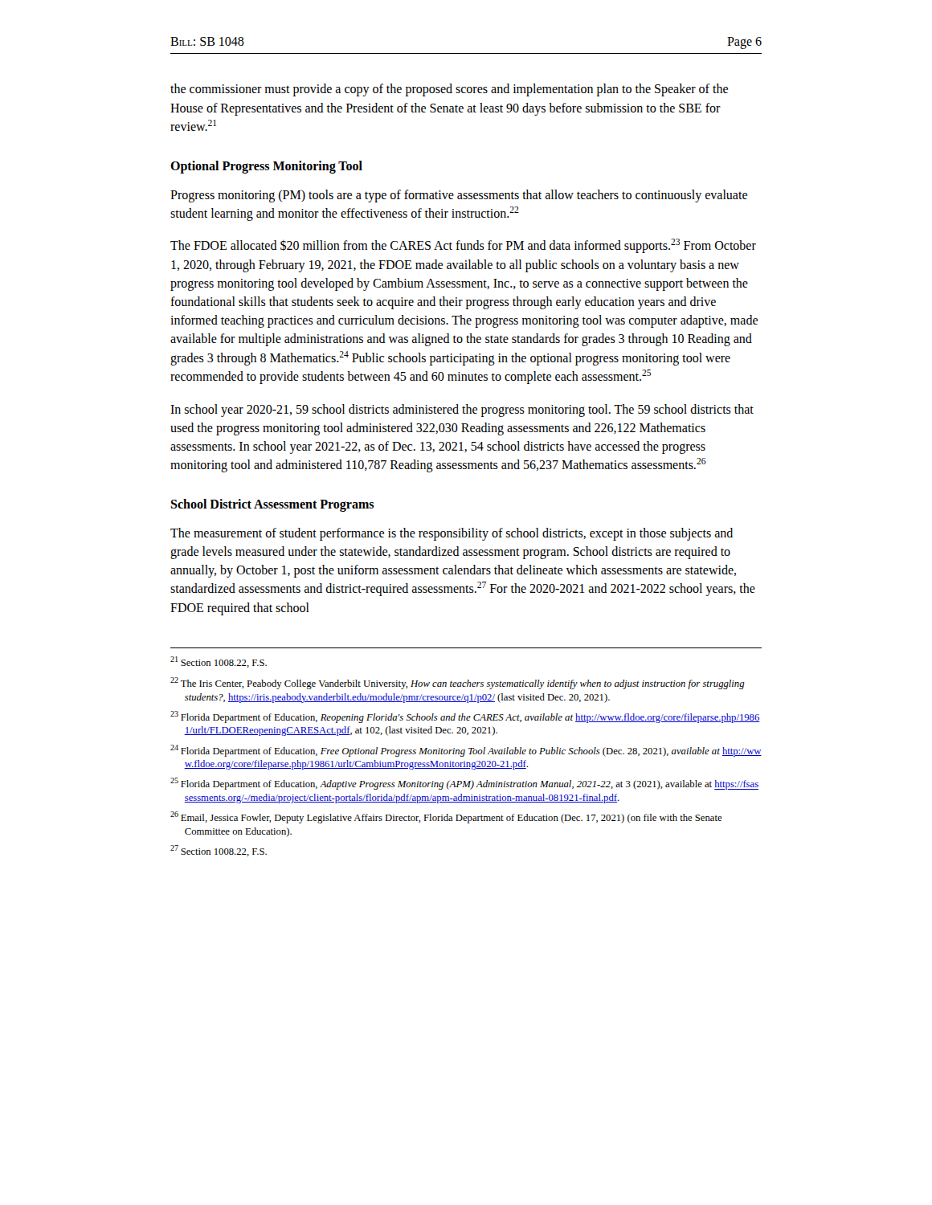Bill: SB 1048
Page 6
the commissioner must provide a copy of the proposed scores and implementation plan to the Speaker of the House of Representatives and the President of the Senate at least 90 days before submission to the SBE for review.21
Optional Progress Monitoring Tool
Progress monitoring (PM) tools are a type of formative assessments that allow teachers to continuously evaluate student learning and monitor the effectiveness of their instruction.22
The FDOE allocated $20 million from the CARES Act funds for PM and data informed supports.23 From October 1, 2020, through February 19, 2021, the FDOE made available to all public schools on a voluntary basis a new progress monitoring tool developed by Cambium Assessment, Inc., to serve as a connective support between the foundational skills that students seek to acquire and their progress through early education years and drive informed teaching practices and curriculum decisions. The progress monitoring tool was computer adaptive, made available for multiple administrations and was aligned to the state standards for grades 3 through 10 Reading and grades 3 through 8 Mathematics.24 Public schools participating in the optional progress monitoring tool were recommended to provide students between 45 and 60 minutes to complete each assessment.25
In school year 2020-21, 59 school districts administered the progress monitoring tool. The 59 school districts that used the progress monitoring tool administered 322,030 Reading assessments and 226,122 Mathematics assessments. In school year 2021-22, as of Dec. 13, 2021, 54 school districts have accessed the progress monitoring tool and administered 110,787 Reading assessments and 56,237 Mathematics assessments.26
School District Assessment Programs
The measurement of student performance is the responsibility of school districts, except in those subjects and grade levels measured under the statewide, standardized assessment program. School districts are required to annually, by October 1, post the uniform assessment calendars that delineate which assessments are statewide, standardized assessments and district-required assessments.27 For the 2020-2021 and 2021-2022 school years, the FDOE required that school
21 Section 1008.22, F.S.
22 The Iris Center, Peabody College Vanderbilt University, How can teachers systematically identify when to adjust instruction for struggling students?, https://iris.peabody.vanderbilt.edu/module/pmr/cresource/q1/p02/ (last visited Dec. 20, 2021).
23 Florida Department of Education, Reopening Florida's Schools and the CARES Act, available at http://www.fldoe.org/core/fileparse.php/19861/urlt/FLDOEReopeningCARESAct.pdf, at 102, (last visited Dec. 20, 2021).
24 Florida Department of Education, Free Optional Progress Monitoring Tool Available to Public Schools (Dec. 28, 2021), available at http://www.fldoe.org/core/fileparse.php/19861/urlt/CambiumProgressMonitoring2020-21.pdf.
25 Florida Department of Education, Adaptive Progress Monitoring (APM) Administration Manual, 2021-22, at 3 (2021), available at https://fsassessments.org/-/media/project/client-portals/florida/pdf/apm/apm-administration-manual-081921-final.pdf.
26 Email, Jessica Fowler, Deputy Legislative Affairs Director, Florida Department of Education (Dec. 17, 2021) (on file with the Senate Committee on Education).
27 Section 1008.22, F.S.